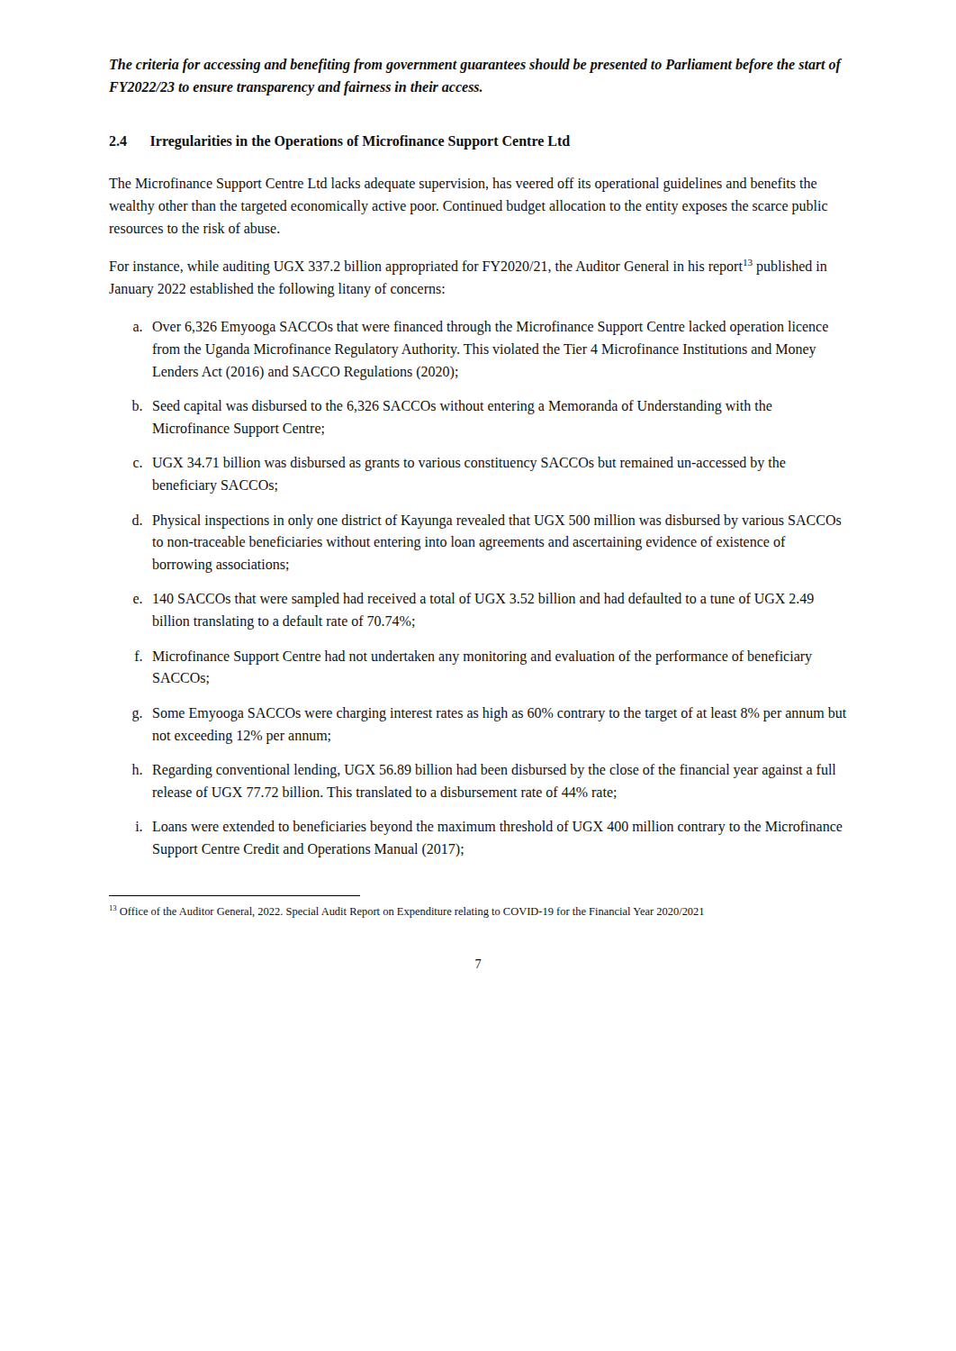The criteria for accessing and benefiting from government guarantees should be presented to Parliament before the start of FY2022/23 to ensure transparency and fairness in their access.
2.4 Irregularities in the Operations of Microfinance Support Centre Ltd
The Microfinance Support Centre Ltd lacks adequate supervision, has veered off its operational guidelines and benefits the wealthy other than the targeted economically active poor. Continued budget allocation to the entity exposes the scarce public resources to the risk of abuse.
For instance, while auditing UGX 337.2 billion appropriated for FY2020/21, the Auditor General in his report13 published in January 2022 established the following litany of concerns:
Over 6,326 Emyooga SACCOs that were financed through the Microfinance Support Centre lacked operation licence from the Uganda Microfinance Regulatory Authority. This violated the Tier 4 Microfinance Institutions and Money Lenders Act (2016) and SACCO Regulations (2020);
Seed capital was disbursed to the 6,326 SACCOs without entering a Memoranda of Understanding with the Microfinance Support Centre;
UGX 34.71 billion was disbursed as grants to various constituency SACCOs but remained un-accessed by the beneficiary SACCOs;
Physical inspections in only one district of Kayunga revealed that UGX 500 million was disbursed by various SACCOs to non-traceable beneficiaries without entering into loan agreements and ascertaining evidence of existence of borrowing associations;
140 SACCOs that were sampled had received a total of UGX 3.52 billion and had defaulted to a tune of UGX 2.49 billion translating to a default rate of 70.74%;
Microfinance Support Centre had not undertaken any monitoring and evaluation of the performance of beneficiary SACCOs;
Some Emyooga SACCOs were charging interest rates as high as 60% contrary to the target of at least 8% per annum but not exceeding 12% per annum;
Regarding conventional lending, UGX 56.89 billion had been disbursed by the close of the financial year against a full release of UGX 77.72 billion. This translated to a disbursement rate of 44% rate;
Loans were extended to beneficiaries beyond the maximum threshold of UGX 400 million contrary to the Microfinance Support Centre Credit and Operations Manual (2017);
13 Office of the Auditor General, 2022. Special Audit Report on Expenditure relating to COVID-19 for the Financial Year 2020/2021
7